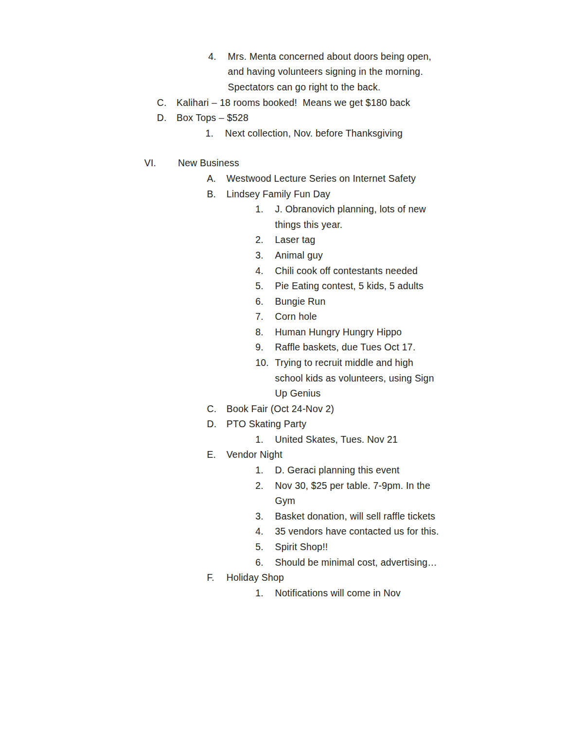4. Mrs. Menta concerned about doors being open, and having volunteers signing in the morning. Spectators can go right to the back.
C. Kalihari – 18 rooms booked! Means we get $180 back
D. Box Tops – $528
1. Next collection, Nov. before Thanksgiving
VI. New Business
A. Westwood Lecture Series on Internet Safety
B. Lindsey Family Fun Day
1. J. Obranovich planning, lots of new things this year.
2. Laser tag
3. Animal guy
4. Chili cook off contestants needed
5. Pie Eating contest, 5 kids, 5 adults
6. Bungie Run
7. Corn hole
8. Human Hungry Hungry Hippo
9. Raffle baskets, due Tues Oct 17.
10. Trying to recruit middle and high school kids as volunteers, using Sign Up Genius
C. Book Fair (Oct 24-Nov 2)
D. PTO Skating Party
1. United Skates, Tues. Nov 21
E. Vendor Night
1. D. Geraci planning this event
2. Nov 30, $25 per table. 7-9pm. In the Gym
3. Basket donation, will sell raffle tickets
4. 35 vendors have contacted us for this.
5. Spirit Shop!!
6. Should be minimal cost, advertising…
F. Holiday Shop
1. Notifications will come in Nov